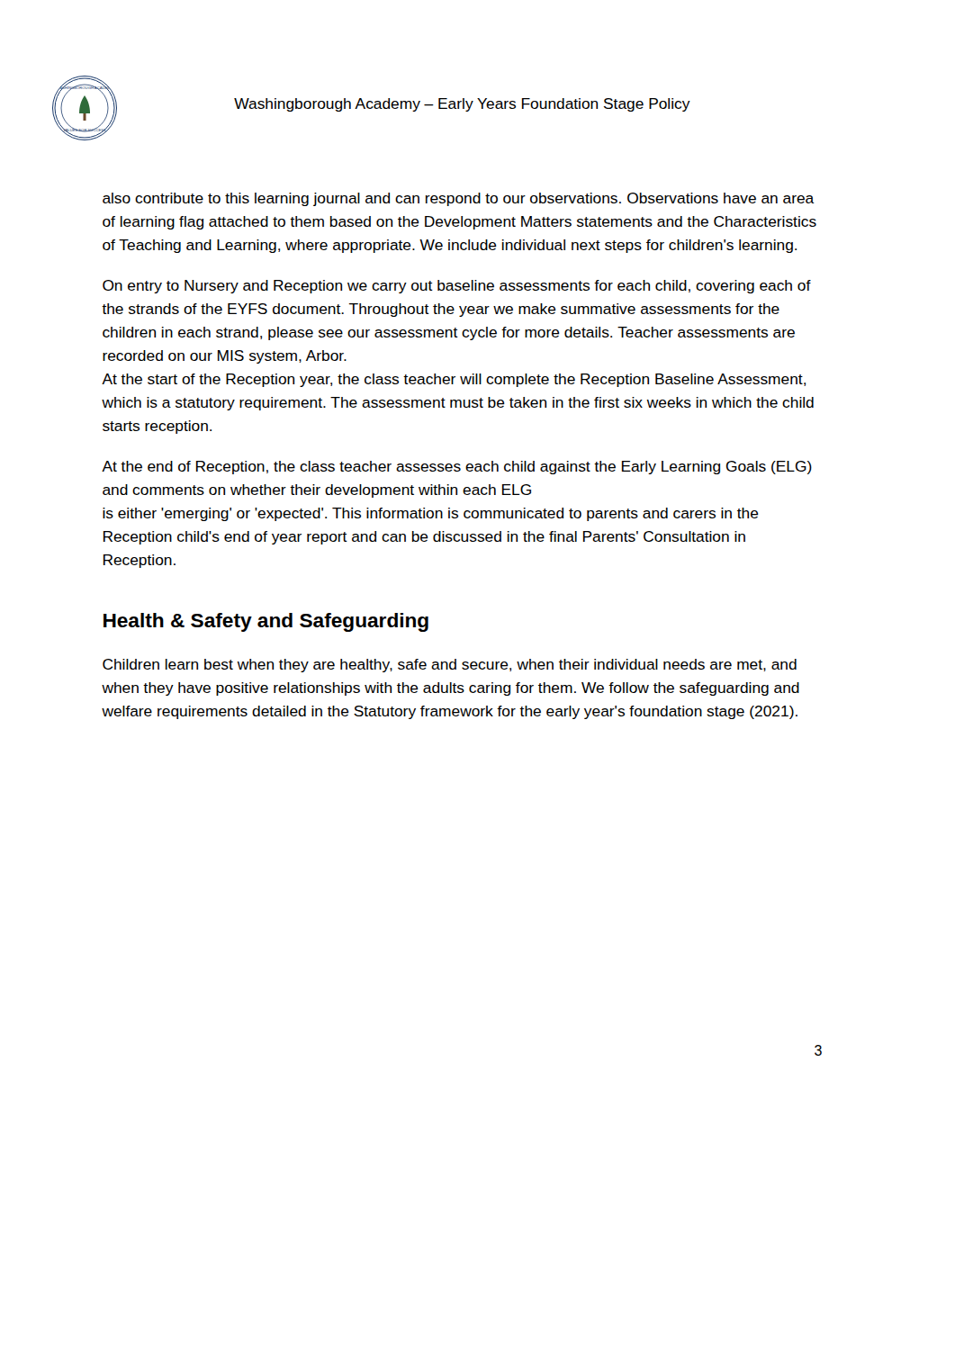WASHINGBOROUGH ACADEMY VALUES FOR SUCCESS
Washingborough Academy – Early Years Foundation Stage Policy
also contribute to this learning journal and can respond to our observations. Observations have an area of learning flag attached to them based on the Development Matters statements and the Characteristics of Teaching and Learning, where appropriate. We include individual next steps for children's learning.
On entry to Nursery and Reception we carry out baseline assessments for each child, covering each of the strands of the EYFS document. Throughout the year we make summative assessments for the children in each strand, please see our assessment cycle for more details. Teacher assessments are recorded on our MIS system, Arbor.
At the start of the Reception year, the class teacher will complete the Reception Baseline Assessment, which is a statutory requirement. The assessment must be taken in the first six weeks in which the child starts reception.
At the end of Reception, the class teacher assesses each child against the Early Learning Goals (ELG) and comments on whether their development within each ELG
is either 'emerging' or 'expected'. This information is communicated to parents and carers in the Reception child's end of year report and can be discussed in the final Parents' Consultation in Reception.
Health & Safety and Safeguarding
Children learn best when they are healthy, safe and secure, when their individual needs are met, and when they have positive relationships with the adults caring for them. We follow the safeguarding and welfare requirements detailed in the Statutory framework for the early year's foundation stage (2021).
3